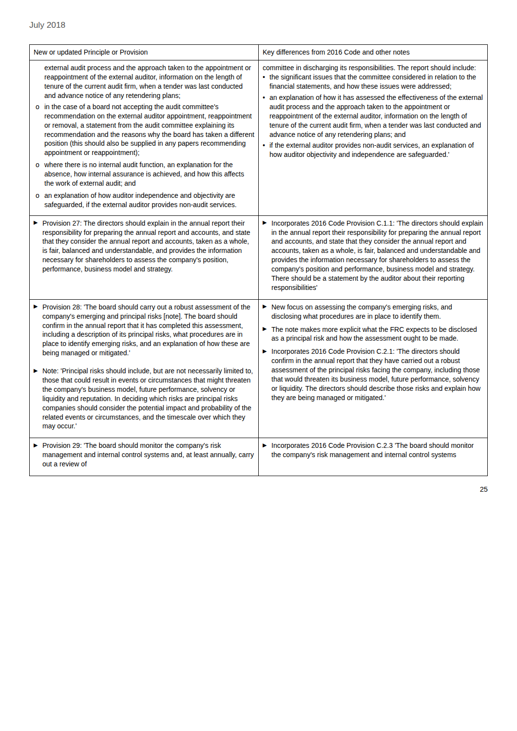July 2018
| New or updated Principle or Provision | Key differences from 2016 Code and other notes |
| --- | --- |
| external audit process and the approach taken to the appointment or reappointment of the external auditor, information on the length of tenure of the current audit firm, when a tender was last conducted and advance notice of any retendering plans; in the case of a board not accepting the audit committee's recommendation on the external auditor appointment, reappointment or removal, a statement from the audit committee explaining its recommendation and the reasons why the board has taken a different position (this should also be supplied in any papers recommending appointment or reappointment); where there is no internal audit function, an explanation for the absence, how internal assurance is achieved, and how this affects the work of external audit; and an explanation of how auditor independence and objectivity are safeguarded, if the external auditor provides non-audit services. | committee in discharging its responsibilities. The report should include: the significant issues that the committee considered in relation to the financial statements, and how these issues were addressed; an explanation of how it has assessed the effectiveness of the external audit process and the approach taken to the appointment or reappointment of the external auditor, information on the length of tenure of the current audit firm, when a tender was last conducted and advance notice of any retendering plans; and if the external auditor provides non-audit services, an explanation of how auditor objectivity and independence are safeguarded.' |
| Provision 27: The directors should explain in the annual report their responsibility for preparing the annual report and accounts, and state that they consider the annual report and accounts, taken as a whole, is fair, balanced and understandable, and provides the information necessary for shareholders to assess the company's position, performance, business model and strategy. | Incorporates 2016 Code Provision C.1.1: 'The directors should explain in the annual report their responsibility for preparing the annual report and accounts, and state that they consider the annual report and accounts, taken as a whole, is fair, balanced and understandable and provides the information necessary for shareholders to assess the company's position and performance, business model and strategy. There should be a statement by the auditor about their reporting responsibilities' |
| Provision 28: 'The board should carry out a robust assessment of the company's emerging and principal risks [note]. The board should confirm in the annual report that it has completed this assessment, including a description of its principal risks, what procedures are in place to identify emerging risks, and an explanation of how these are being managed or mitigated.' Note: 'Principal risks should include, but are not necessarily limited to, those that could result in events or circumstances that might threaten the company's business model, future performance, solvency or liquidity and reputation. In deciding which risks are principal risks companies should consider the potential impact and probability of the related events or circumstances, and the timescale over which they may occur.' | New focus on assessing the company's emerging risks, and disclosing what procedures are in place to identify them. The note makes more explicit what the FRC expects to be disclosed as a principal risk and how the assessment ought to be made. Incorporates 2016 Code Provision C.2.1: 'The directors should confirm in the annual report that they have carried out a robust assessment of the principal risks facing the company, including those that would threaten its business model, future performance, solvency or liquidity. The directors should describe those risks and explain how they are being managed or mitigated.' |
| Provision 29: 'The board should monitor the company's risk management and internal control systems and, at least annually, carry out a review of | Incorporates 2016 Code Provision C.2.3 'The board should monitor the company's risk management and internal control systems |
25